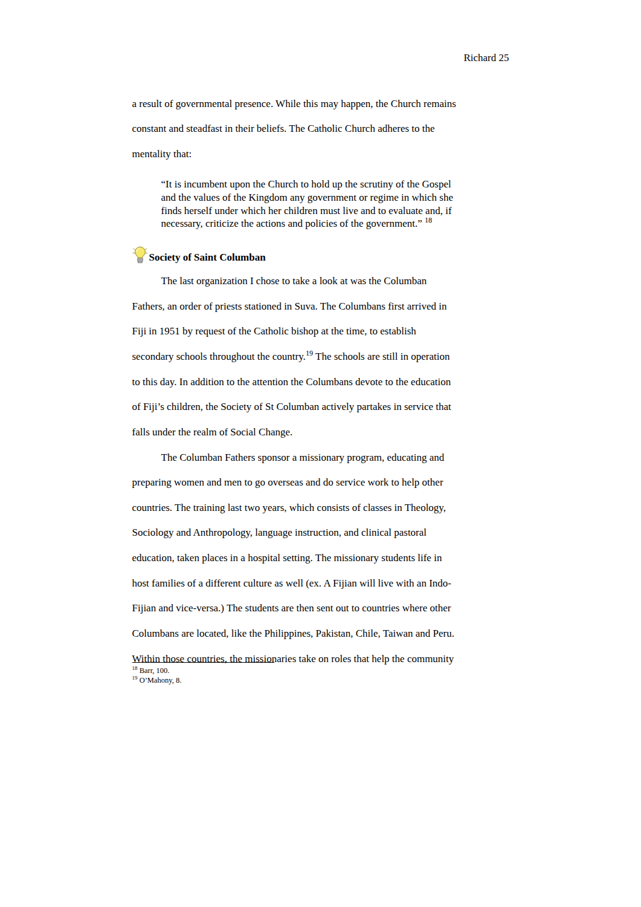Richard 25
a result of governmental presence. While this may happen, the Church remains
constant and steadfast in their beliefs. The Catholic Church adheres to the
mentality that:
“It is incumbent upon the Church to hold up the scrutiny of the Gospel and the values of the Kingdom any government or regime in which she finds herself under which her children must live and to evaluate and, if necessary, criticize the actions and policies of the government.” 18
Society of Saint Columban
The last organization I chose to take a look at was the Columban
Fathers, an order of priests stationed in Suva. The Columbans first arrived in
Fiji in 1951 by request of the Catholic bishop at the time, to establish
secondary schools throughout the country.19 The schools are still in operation
to this day. In addition to the attention the Columbans devote to the education
of Fiji’s children, the Society of St Columban actively partakes in service that
falls under the realm of Social Change.
The Columban Fathers sponsor a missionary program, educating and
preparing women and men to go overseas and do service work to help other
countries. The training last two years, which consists of classes in Theology,
Sociology and Anthropology, language instruction, and clinical pastoral
education, taken places in a hospital setting. The missionary students life in
host families of a different culture as well (ex. A Fijian will live with an Indo-
Fijian and vice-versa.) The students are then sent out to countries where other
Columbans are located, like the Philippines, Pakistan, Chile, Taiwan and Peru.
Within those countries, the missionaries take on roles that help the community
18 Barr, 100.
19 O’Mahony, 8.